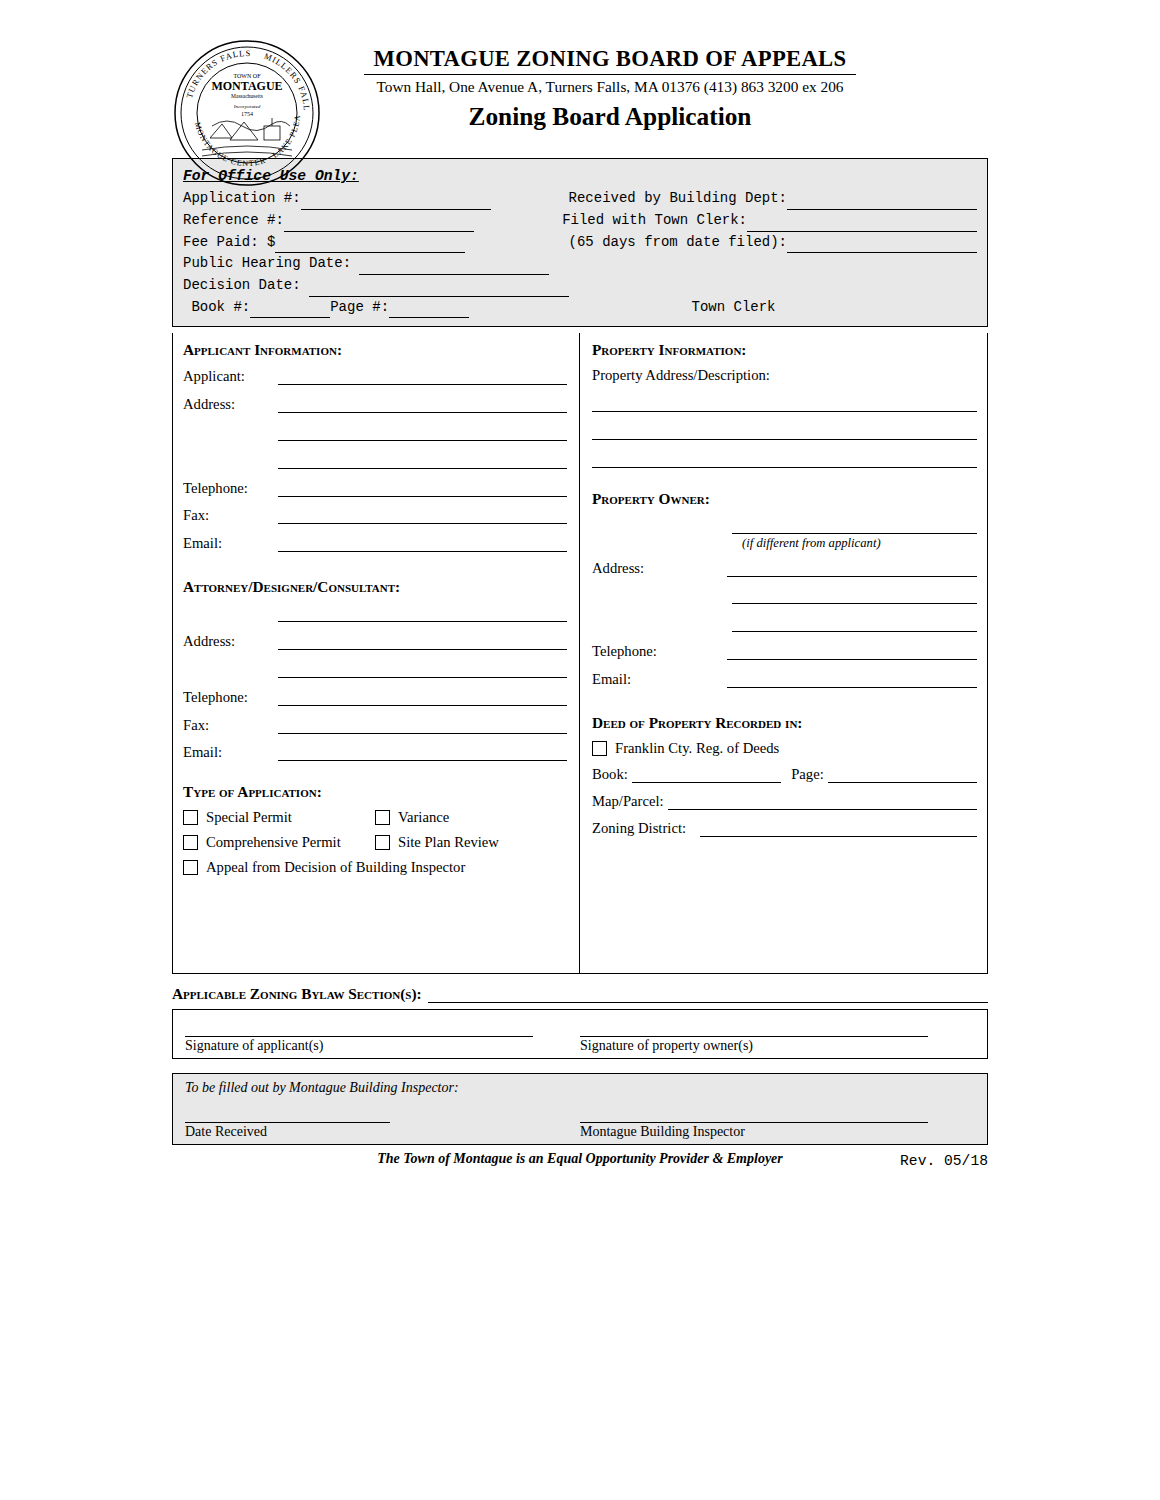TURNERS FALLS MILLERS FALLS MONTAGUE CENTER LAKE PLEASANT TOWN OF MONTAGUE Massachusetts Incorporated 1754
MONTAGUE ZONING BOARD OF APPEALS
Town Hall, One Avenue A, Turners Falls, MA 01376 (413) 863 3200 ex 206
Zoning Board Application
For Office Use Only:
Application #:
Received by Building Dept:
Reference #:
Filed with Town Clerk:
Fee Paid: $
(65 days from date filed):
Public Hearing Date:
Decision Date:
Book #: Page #:
Town Clerk
Applicant Information:
Applicant:
Address:
Telephone:
Fax:
Email:
Attorney/Designer/Consultant:
Address:
Telephone:
Fax:
Email:
Type of Application:
Special Permit
Variance
Comprehensive Permit
Site Plan Review
Appeal from Decision of Building Inspector
Property Information:
Property Address/Description:
Property Owner:
(if different from applicant)
Address:
Telephone:
Email:
Deed of Property Recorded in:
Franklin Cty. Reg. of Deeds
Book:
Page:
Map/Parcel:
Zoning District:
Applicable Zoning Bylaw Section(s):
Signature of applicant(s)
Signature of property owner(s)
To be filled out by Montague Building Inspector:
Date Received
Montague Building Inspector
The Town of Montague is an Equal Opportunity Provider & Employer Rev. 05/18